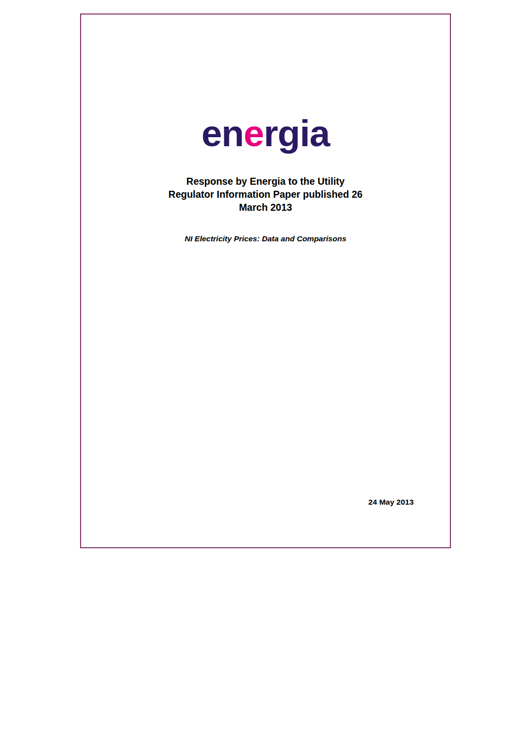energia
Response by Energia to the Utility
Regulator Information Paper published 26
March 2013
NI Electricity Prices: Data and Comparisons
24 May 2013